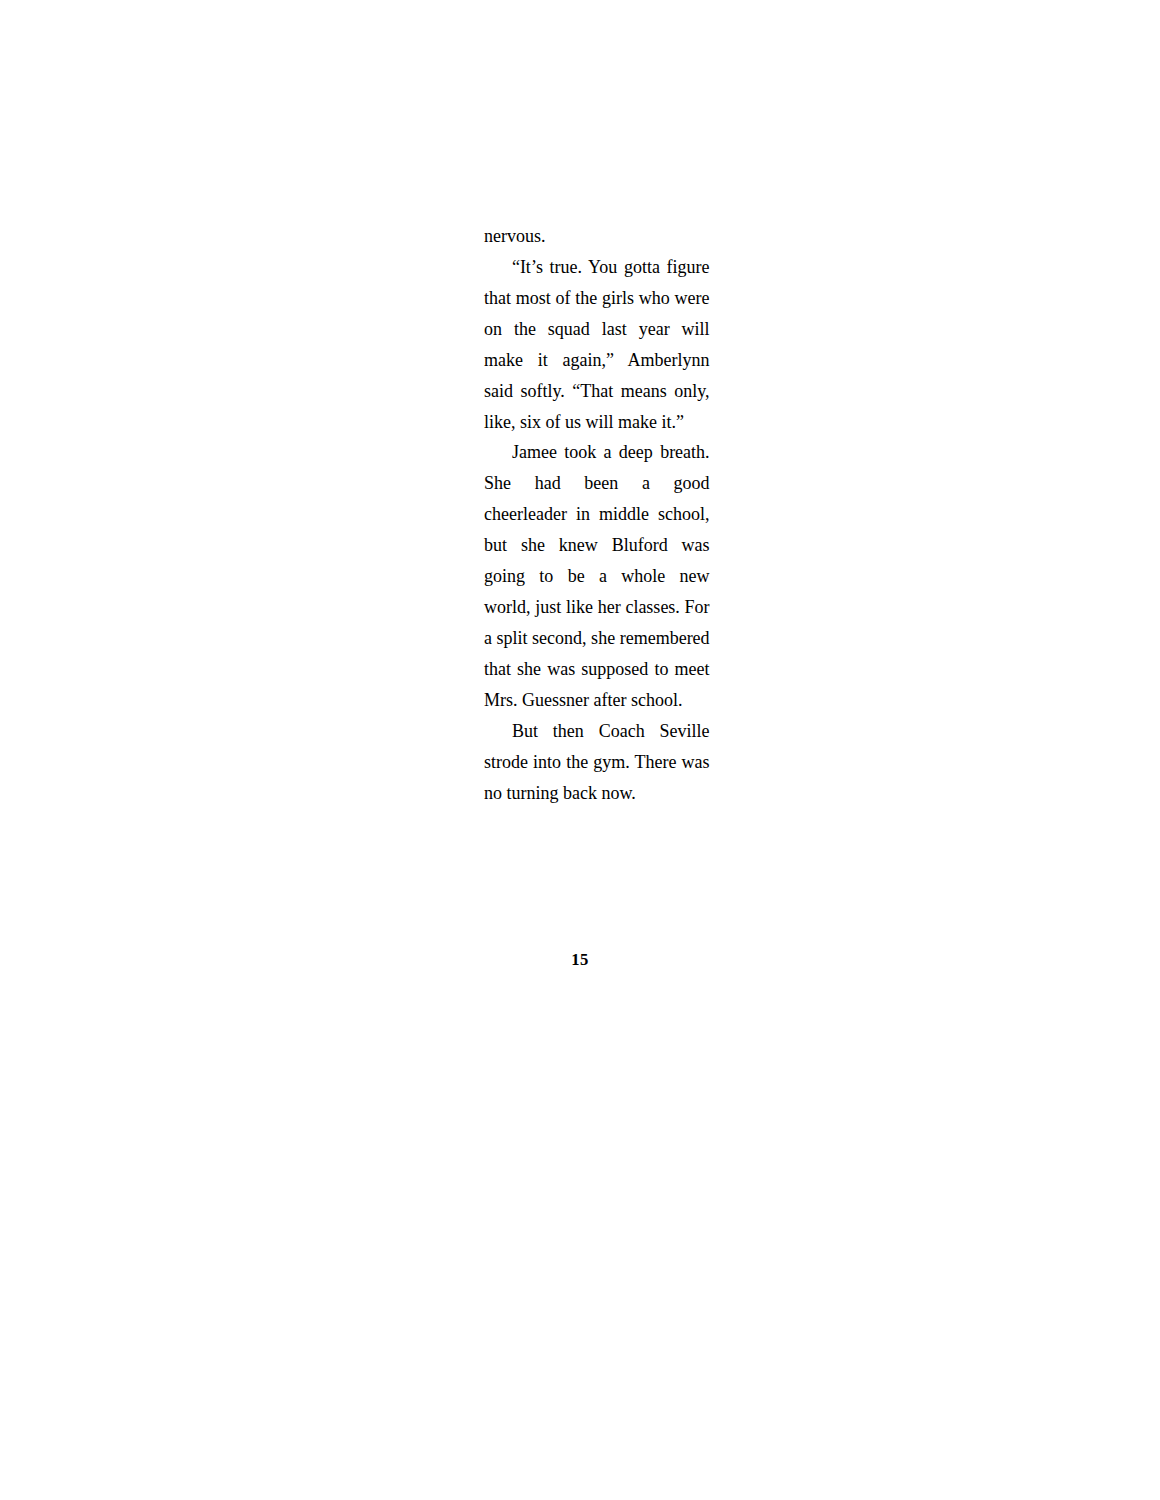nervous.
“It’s true. You gotta figure that most of the girls who were on the squad last year will make it again,” Amberlynn said softly. “That means only, like, six of us will make it.”
Jamee took a deep breath. She had been a good cheerleader in middle school, but she knew Bluford was going to be a whole new world, just like her classes. For a split second, she remem­bered that she was supposed to meet Mrs. Guessner after school.
But then Coach Seville strode into the gym. There was no turning back now.
15